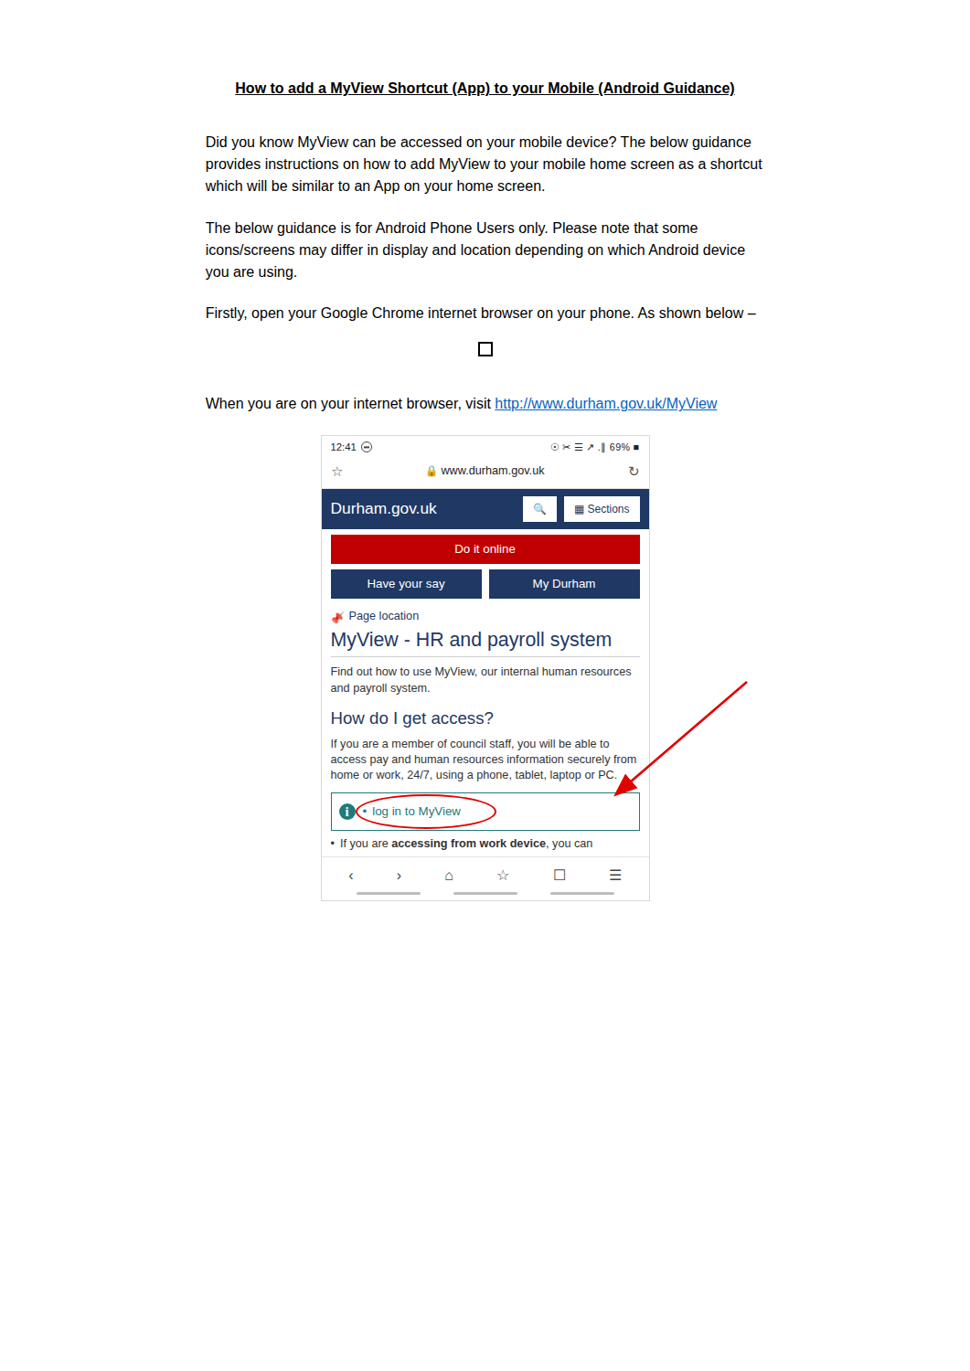How to add a MyView Shortcut (App) to your Mobile (Android Guidance)
Did you know MyView can be accessed on your mobile device? The below guidance provides instructions on how to add MyView to your mobile home screen as a shortcut which will be similar to an App on your home screen.
The below guidance is for Android Phone Users only. Please note that some icons/screens may differ in display and location depending on which Android device you are using.
Firstly, open your Google Chrome internet browser on your phone. As shown below –
When you are on your internet browser, visit http://www.durham.gov.uk/MyView
12:41
☉ ✂ ☰ ↗ .∥ 69% ■
☆ 🔒www.durham.gov.uk ↻
Durham.gov.uk 🔍 ▦ Sections
Do it online
Have your say
My Durham
📌Page location
MyView - HR and payroll system
Find out how to use MyView, our internal human resources and payroll system.
How do I get access?
If you are a member of council staff, you will be able to access pay and human resources information securely from home or work, 24/7, using a phone, tablet, laptop or PC.
i •log in to MyView
•If you are accessing from work device, you can
‹ › ⌂ ☆ ☐ ☰